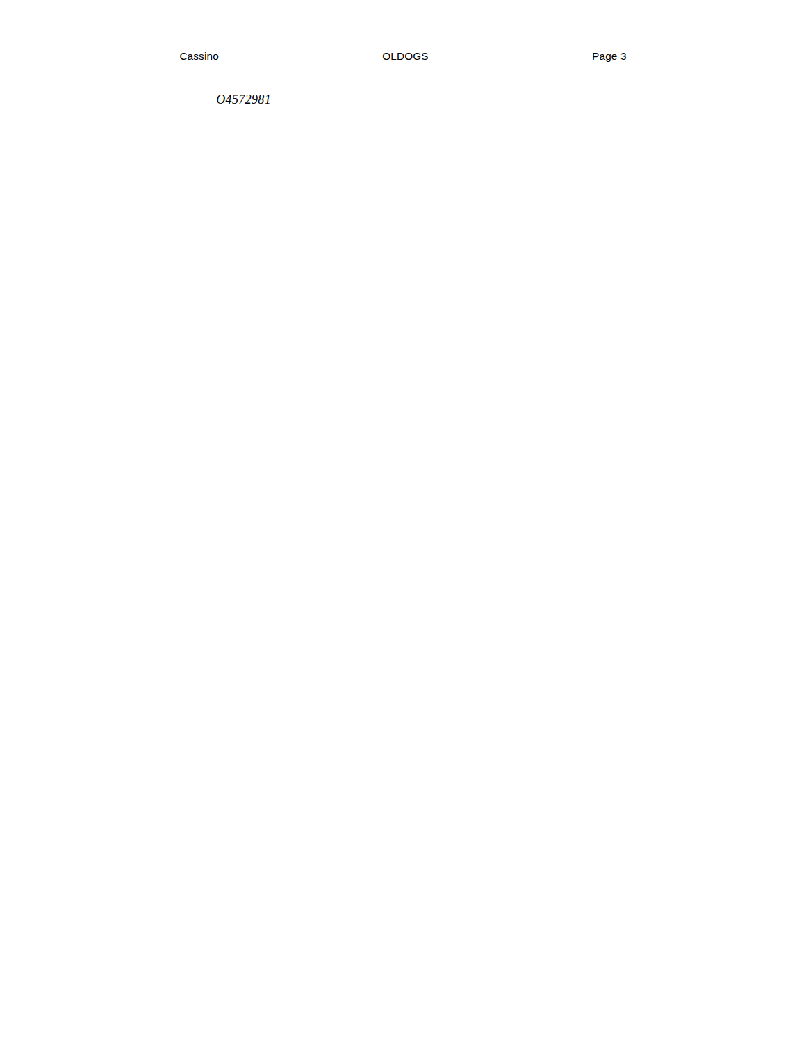Cassino OLDOGS Page 3
O4572981